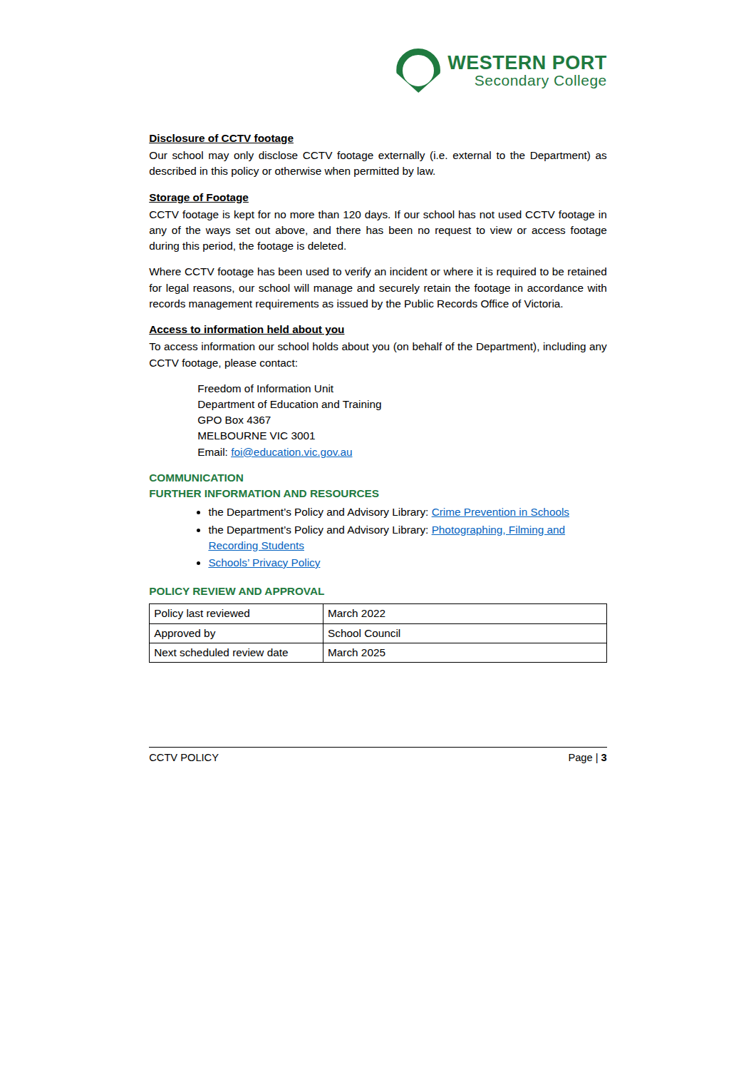WESTERN PORT
Secondary College
Disclosure of CCTV footage
Our school may only disclose CCTV footage externally (i.e. external to the Department) as described in this policy or otherwise when permitted by law.
Storage of Footage
CCTV footage is kept for no more than 120 days. If our school has not used CCTV footage in any of the ways set out above, and there has been no request to view or access footage during this period, the footage is deleted.
Where CCTV footage has been used to verify an incident or where it is required to be retained for legal reasons, our school will manage and securely retain the footage in accordance with records management requirements as issued by the Public Records Office of Victoria.
Access to information held about you
To access information our school holds about you (on behalf of the Department), including any CCTV footage, please contact:
Freedom of Information Unit
Department of Education and Training
GPO Box 4367
MELBOURNE VIC 3001
Email: foi@education.vic.gov.au
COMMUNICATION
FURTHER INFORMATION AND RESOURCES
the Department’s Policy and Advisory Library: Crime Prevention in Schools
the Department’s Policy and Advisory Library: Photographing, Filming and Recording Students
Schools’ Privacy Policy
POLICY REVIEW AND APPROVAL
| Policy last reviewed | March 2022 |
| Approved by | School Council |
| Next scheduled review date | March 2025 |
CCTV POLICY
Page | 3